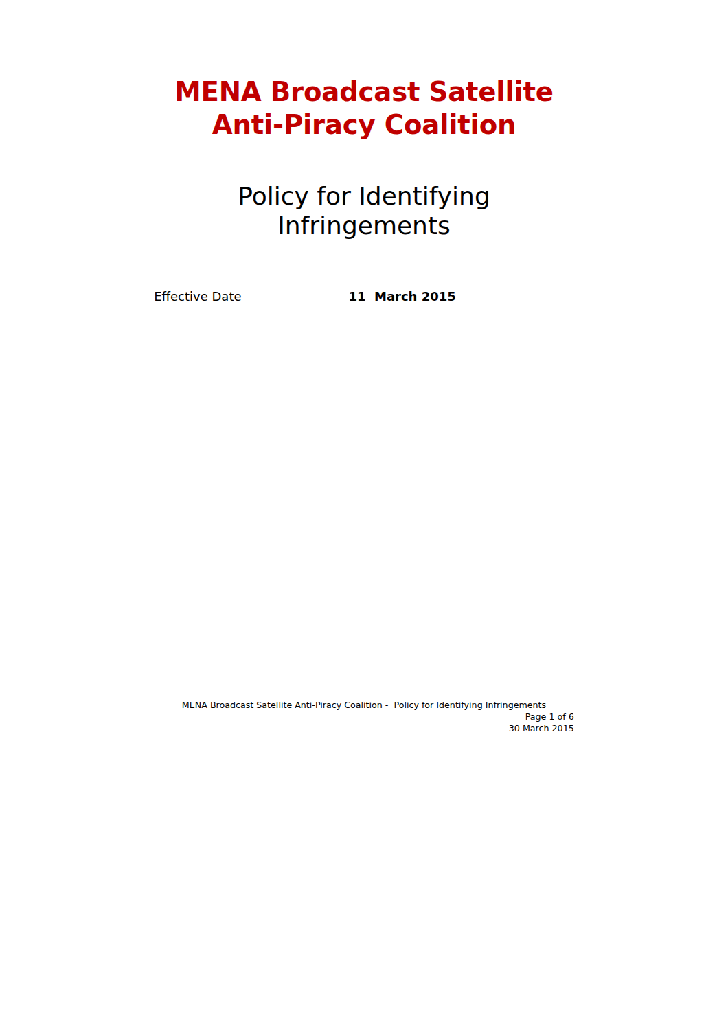MENA Broadcast Satellite
Anti-Piracy Coalition
Policy for Identifying Infringements
Effective Date 11 March 2015
MENA Broadcast Satellite Anti-Piracy Coalition - Policy for Identifying Infringements
Page 1 of 6
30 March 2015